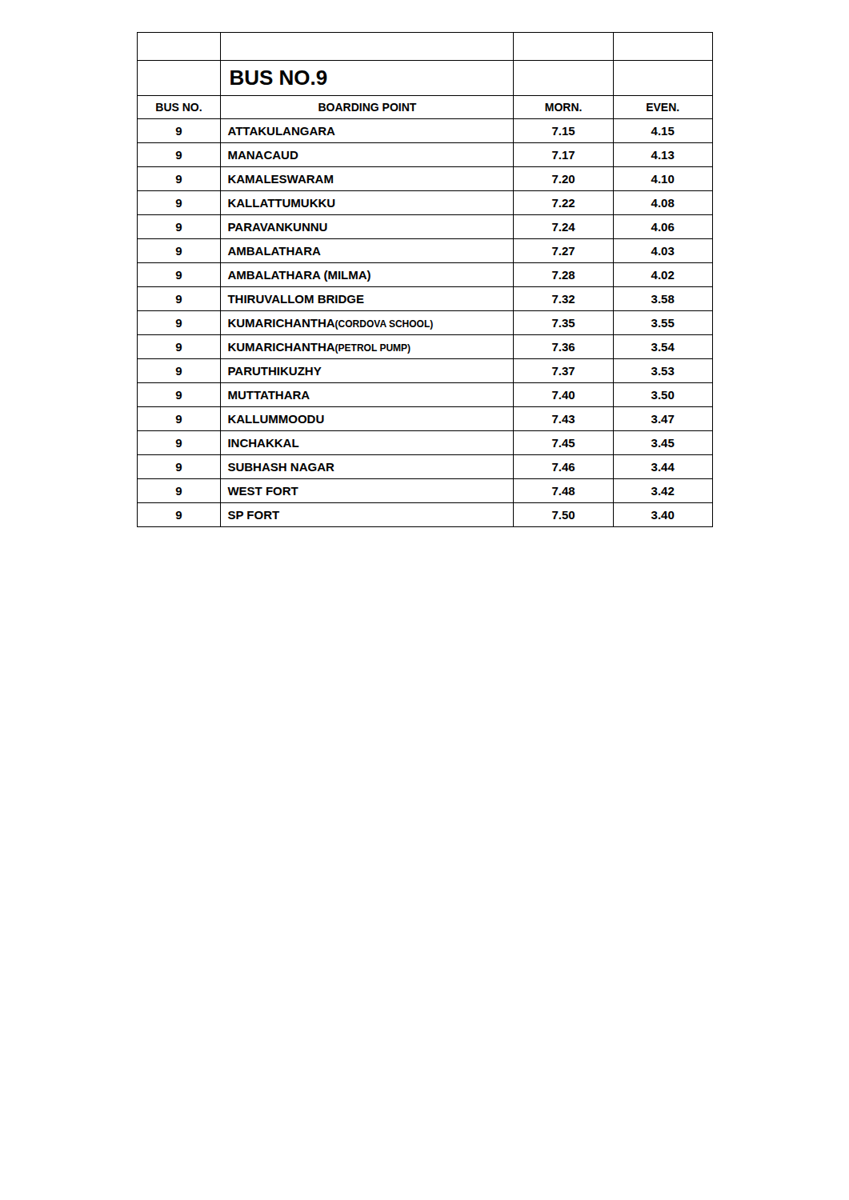| | BUS NO.9 | | |
| BUS NO. | BOARDING POINT | MORN. | EVEN. |
| 9 | ATTAKULANGARA | 7.15 | 4.15 |
| 9 | MANACAUD | 7.17 | 4.13 |
| 9 | KAMALESWARAM | 7.20 | 4.10 |
| 9 | KALLATTUMUKKU | 7.22 | 4.08 |
| 9 | PARAVANKUNNU | 7.24 | 4.06 |
| 9 | AMBALATHARA | 7.27 | 4.03 |
| 9 | AMBALATHARA (MILMA) | 7.28 | 4.02 |
| 9 | THIRUVALLOM BRIDGE | 7.32 | 3.58 |
| 9 | KUMARICHANTHA (CORDOVA SCHOOL) | 7.35 | 3.55 |
| 9 | KUMARICHANTHA (PETROL PUMP) | 7.36 | 3.54 |
| 9 | PARUTHIKUZHY | 7.37 | 3.53 |
| 9 | MUTTATHARA | 7.40 | 3.50 |
| 9 | KALLUMMOODU | 7.43 | 3.47 |
| 9 | INCHAKKAL | 7.45 | 3.45 |
| 9 | SUBHASH NAGAR | 7.46 | 3.44 |
| 9 | WEST FORT | 7.48 | 3.42 |
| 9 | SP FORT | 7.50 | 3.40 |